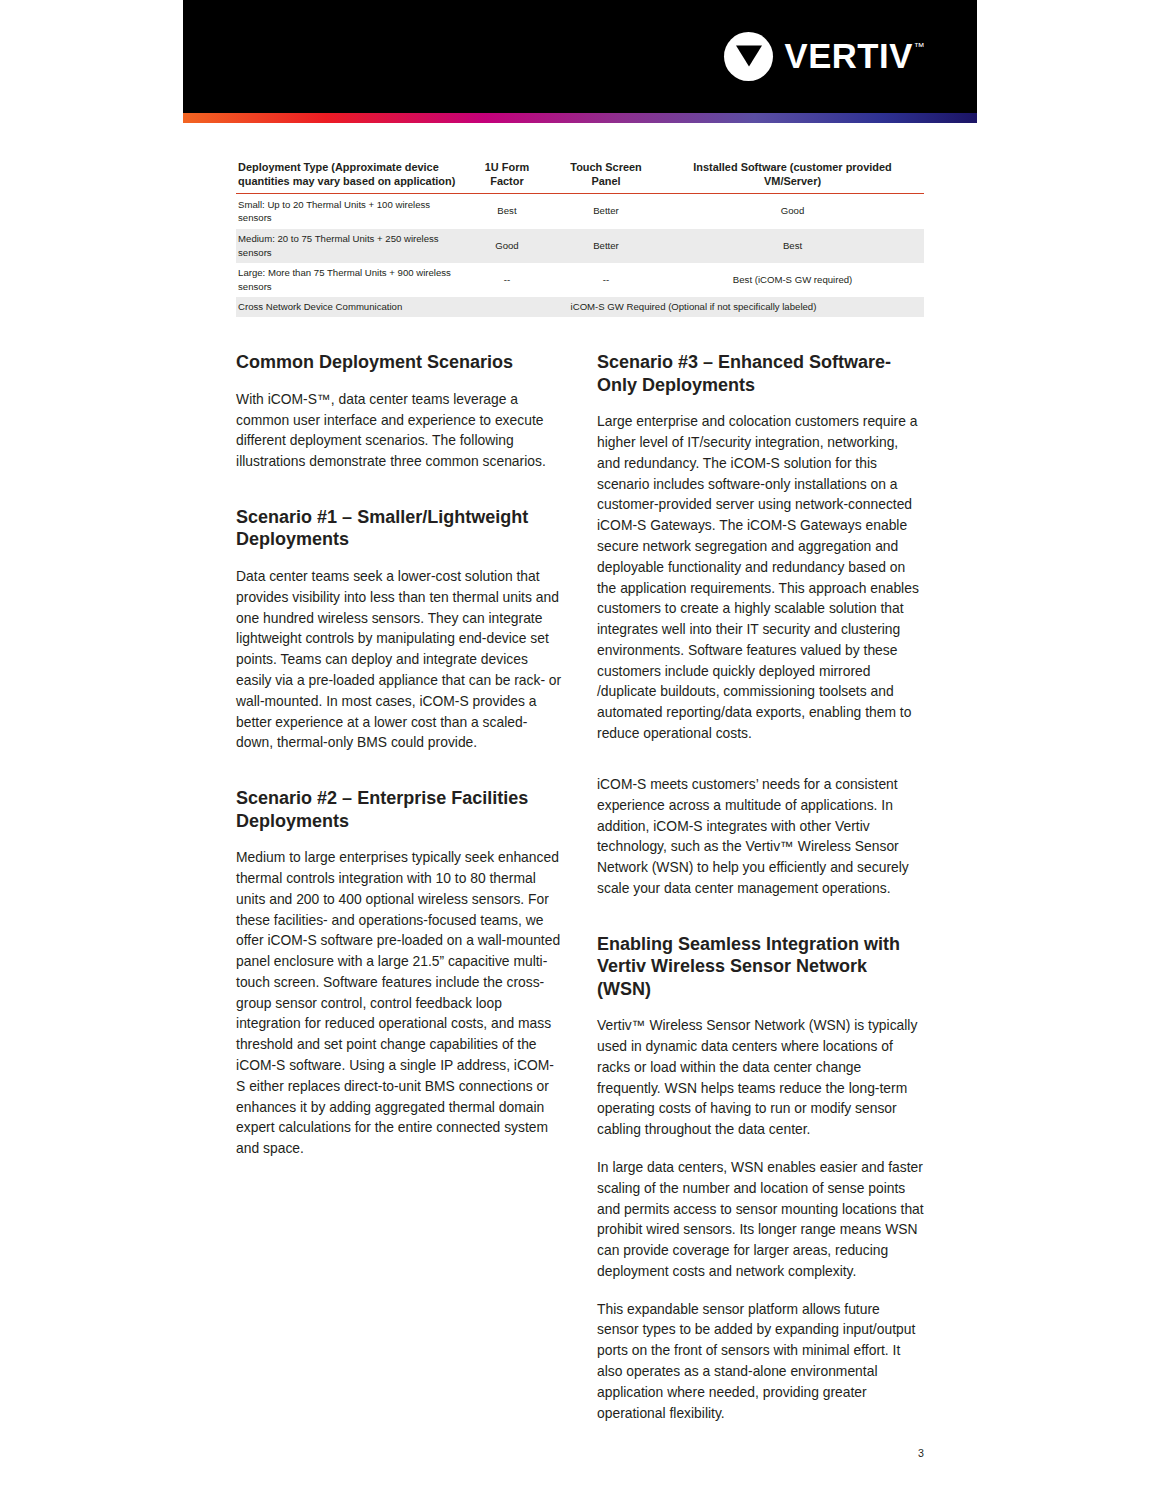VERTIV™
| Deployment Type (Approximate device quantities may vary based on application) | 1U Form Factor | Touch Screen Panel | Installed Software (customer provided VM/Server) |
| --- | --- | --- | --- |
| Small: Up to 20 Thermal Units + 100 wireless sensors | Best | Better | Good |
| Medium: 20 to 75 Thermal Units + 250 wireless sensors | Good | Better | Best |
| Large: More than 75 Thermal Units + 900 wireless sensors | -- | -- | Best (iCOM-S GW required) |
| Cross Network Device Communication | iCOM-S GW Required (Optional if not specifically labeled) |
Common Deployment Scenarios
With iCOM-S™, data center teams leverage a common user interface and experience to execute different deployment scenarios. The following illustrations demonstrate three common scenarios.
Scenario #1 – Smaller/Lightweight Deployments
Data center teams seek a lower-cost solution that provides visibility into less than ten thermal units and one hundred wireless sensors. They can integrate lightweight controls by manipulating end-device set points. Teams can deploy and integrate devices easily via a pre-loaded appliance that can be rack- or wall-mounted. In most cases, iCOM-S provides a better experience at a lower cost than a scaled-down, thermal-only BMS could provide.
Scenario #2 – Enterprise Facilities Deployments
Medium to large enterprises typically seek enhanced thermal controls integration with 10 to 80 thermal units and 200 to 400 optional wireless sensors. For these facilities- and operations-focused teams, we offer iCOM-S software pre-loaded on a wall-mounted panel enclosure with a large 21.5” capacitive multi-touch screen. Software features include the cross-group sensor control, control feedback loop integration for reduced operational costs, and mass threshold and set point change capabilities of the iCOM-S software. Using a single IP address, iCOM-S either replaces direct-to-unit BMS connections or enhances it by adding aggregated thermal domain expert calculations for the entire connected system and space.
Scenario #3 – Enhanced Software-Only Deployments
Large enterprise and colocation customers require a higher level of IT/security integration, networking, and redundancy. The iCOM-S solution for this scenario includes software-only installations on a customer-provided server using network-connected iCOM-S Gateways. The iCOM-S Gateways enable secure network segregation and aggregation and deployable functionality and redundancy based on the application requirements. This approach enables customers to create a highly scalable solution that integrates well into their IT security and clustering environments. Software features valued by these customers include quickly deployed mirrored /duplicate buildouts, commissioning toolsets and automated reporting/data exports, enabling them to reduce operational costs.
iCOM-S meets customers’ needs for a consistent experience across a multitude of applications. In addition, iCOM-S integrates with other Vertiv technology, such as the Vertiv™ Wireless Sensor Network (WSN) to help you efficiently and securely scale your data center management operations.
Enabling Seamless Integration with Vertiv Wireless Sensor Network (WSN)
Vertiv™ Wireless Sensor Network (WSN) is typically used in dynamic data centers where locations of racks or load within the data center change frequently. WSN helps teams reduce the long-term operating costs of having to run or modify sensor cabling throughout the data center.
In large data centers, WSN enables easier and faster scaling of the number and location of sense points and permits access to sensor mounting locations that prohibit wired sensors. Its longer range means WSN can provide coverage for larger areas, reducing deployment costs and network complexity.
This expandable sensor platform allows future sensor types to be added by expanding input/output ports on the front of sensors with minimal effort. It also operates as a stand-alone environmental application where needed, providing greater operational flexibility.
3